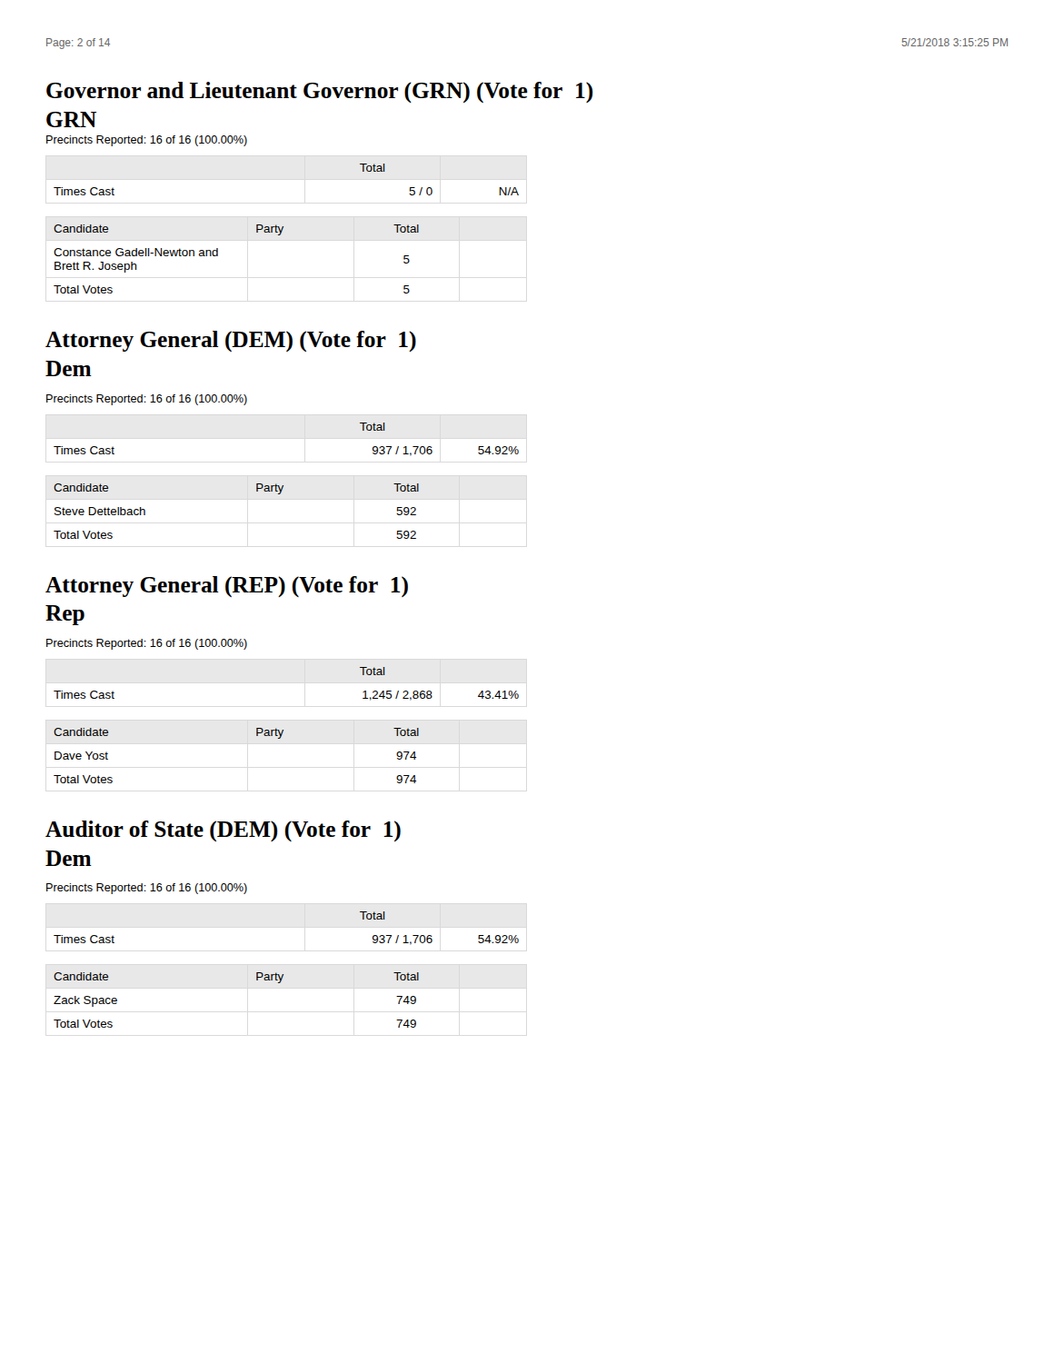Page: 2 of 14 5/21/2018 3:15:25 PM
Governor and Lieutenant Governor (GRN) (Vote for 1)
GRN
Precincts Reported: 16 of 16 (100.00%)
| | Total | |
| --- | --- | --- |
| Times Cast | 5 / 0 | N/A |
| Candidate | Party | Total | |
| --- | --- | --- | --- |
| Constance Gadell-Newton and Brett R. Joseph | | 5 | |
| Total Votes | | 5 | |
Attorney General (DEM) (Vote for 1)
Dem
Precincts Reported: 16 of 16 (100.00%)
| | Total | |
| --- | --- | --- |
| Times Cast | 937 / 1,706 | 54.92% |
| Candidate | Party | Total | |
| --- | --- | --- | --- |
| Steve Dettelbach | | 592 | |
| Total Votes | | 592 | |
Attorney General (REP) (Vote for 1)
Rep
Precincts Reported: 16 of 16 (100.00%)
| | Total | |
| --- | --- | --- |
| Times Cast | 1,245 / 2,868 | 43.41% |
| Candidate | Party | Total | |
| --- | --- | --- | --- |
| Dave Yost | | 974 | |
| Total Votes | | 974 | |
Auditor of State (DEM) (Vote for 1)
Dem
Precincts Reported: 16 of 16 (100.00%)
| | Total | |
| --- | --- | --- |
| Times Cast | 937 / 1,706 | 54.92% |
| Candidate | Party | Total | |
| --- | --- | --- | --- |
| Zack Space | | 749 | |
| Total Votes | | 749 | |